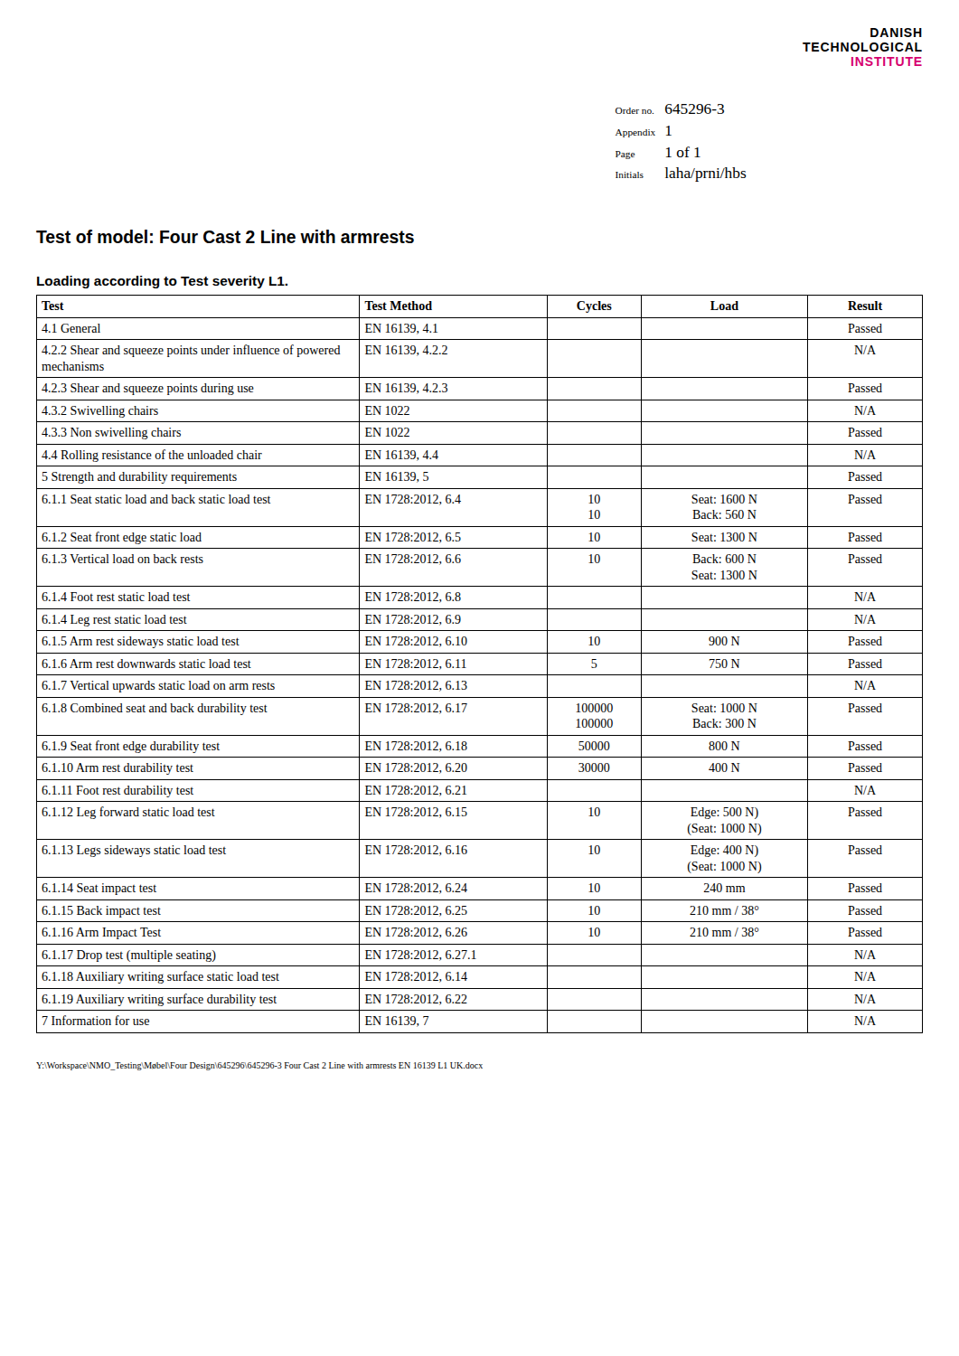DANISH
TECHNOLOGICAL
INSTITUTE
| Order no. | 645296-3 |
| Appendix | 1 |
| Page | 1 of 1 |
| Initials | laha/prni/hbs |
Test of model: Four Cast 2 Line with armrests
Loading according to Test severity L1.
| Test | Test Method | Cycles | Load | Result |
| --- | --- | --- | --- | --- |
| 4.1 General | EN 16139, 4.1 | | | Passed |
| 4.2.2 Shear and squeeze points under influence of powered mechanisms | EN 16139, 4.2.2 | | | N/A |
| 4.2.3 Shear and squeeze points during use | EN 16139, 4.2.3 | | | Passed |
| 4.3.2 Swivelling chairs | EN 1022 | | | N/A |
| 4.3.3 Non swivelling chairs | EN 1022 | | | Passed |
| 4.4 Rolling resistance of the unloaded chair | EN 16139, 4.4 | | | N/A |
| 5 Strength and durability requirements | EN 16139, 5 | | | Passed |
| 6.1.1 Seat static load and back static load test | EN 1728:2012, 6.4 | 10 10 | Seat: 1600 N Back: 560 N | Passed |
| 6.1.2 Seat front edge static load | EN 1728:2012, 6.5 | 10 | Seat: 1300 N | Passed |
| 6.1.3 Vertical load on back rests | EN 1728:2012, 6.6 | 10 | Back: 600 N Seat: 1300 N | Passed |
| 6.1.4 Foot rest static load test | EN 1728:2012, 6.8 | | | N/A |
| 6.1.4 Leg rest static load test | EN 1728:2012, 6.9 | | | N/A |
| 6.1.5 Arm rest sideways static load test | EN 1728:2012, 6.10 | 10 | 900 N | Passed |
| 6.1.6 Arm rest downwards static load test | EN 1728:2012, 6.11 | 5 | 750 N | Passed |
| 6.1.7 Vertical upwards static load on arm rests | EN 1728:2012, 6.13 | | | N/A |
| 6.1.8 Combined seat and back durability test | EN 1728:2012, 6.17 | 100000 100000 | Seat: 1000 N Back: 300 N | Passed |
| 6.1.9 Seat front edge durability test | EN 1728:2012, 6.18 | 50000 | 800 N | Passed |
| 6.1.10 Arm rest durability test | EN 1728:2012, 6.20 | 30000 | 400 N | Passed |
| 6.1.11 Foot rest durability test | EN 1728:2012, 6.21 | | | N/A |
| 6.1.12 Leg forward static load test | EN 1728:2012, 6.15 | 10 | Edge: 500 N) (Seat: 1000 N) | Passed |
| 6.1.13 Legs sideways static load test | EN 1728:2012, 6.16 | 10 | Edge: 400 N) (Seat: 1000 N) | Passed |
| 6.1.14 Seat impact test | EN 1728:2012, 6.24 | 10 | 240 mm | Passed |
| 6.1.15 Back impact test | EN 1728:2012, 6.25 | 10 | 210 mm / 38° | Passed |
| 6.1.16 Arm Impact Test | EN 1728:2012, 6.26 | 10 | 210 mm / 38° | Passed |
| 6.1.17 Drop test (multiple seating) | EN 1728:2012, 6.27.1 | | | N/A |
| 6.1.18 Auxiliary writing surface static load test | EN 1728:2012, 6.14 | | | N/A |
| 6.1.19 Auxiliary writing surface durability test | EN 1728:2012, 6.22 | | | N/A |
| 7 Information for use | EN 16139, 7 | | | N/A |
Y:\Workspace\NMO_Testing\Møbel\Four Design\645296\645296-3 Four Cast 2 Line with armrests EN 16139 L1 UK.docx